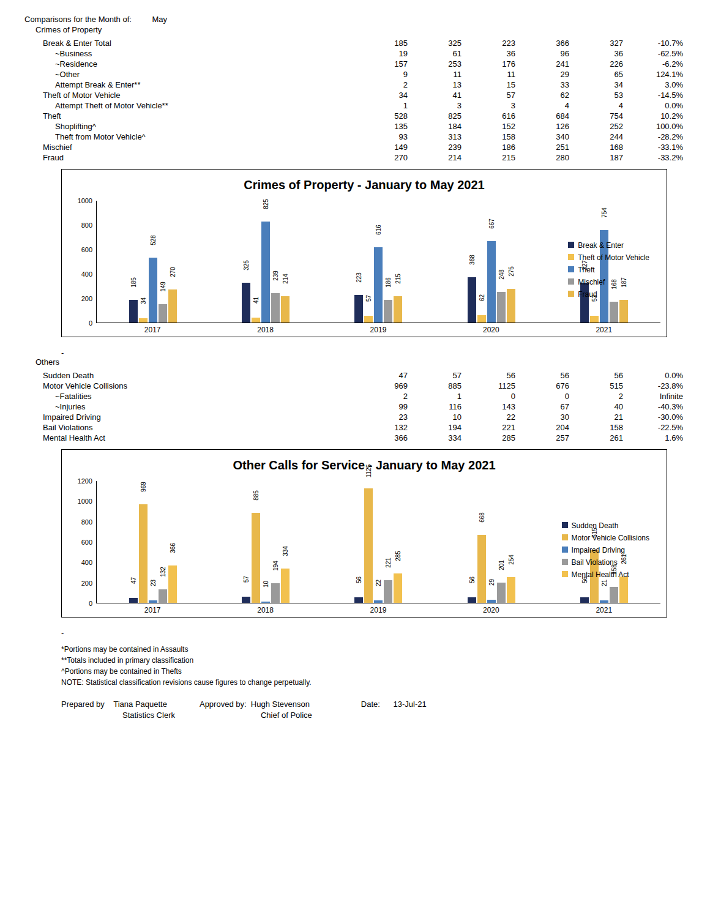Comparisons for the Month of: May
Crimes of Property
| Break & Enter Total | 185 | 325 | 223 | 366 | 327 | -10.7% |
| ~Business | 19 | 61 | 36 | 96 | 36 | -62.5% |
| ~Residence | 157 | 253 | 176 | 241 | 226 | -6.2% |
| ~Other | 9 | 11 | 11 | 29 | 65 | 124.1% |
| Attempt Break & Enter** | 2 | 13 | 15 | 33 | 34 | 3.0% |
| Theft of Motor Vehicle | 34 | 41 | 57 | 62 | 53 | -14.5% |
| Attempt Theft of Motor Vehicle** | 1 | 3 | 3 | 4 | 4 | 0.0% |
| Theft | 528 | 825 | 616 | 684 | 754 | 10.2% |
| Shoplifting^ | 135 | 184 | 152 | 126 | 252 | 100.0% |
| Theft from Motor Vehicle^ | 93 | 313 | 158 | 340 | 244 | -28.2% |
| Mischief | 149 | 239 | 186 | 251 | 168 | -33.1% |
| Fraud | 270 | 214 | 215 | 280 | 187 | -33.2% |
Crimes of Property - January to May 2021
1000 800 600 400 200 0
185
34
528
149
270
325
41
825
239
214
223
57
616
186
215
368
62
667
248
275
327
53
754
168
187
Break & Enter
Theft of Motor Vehicle
Theft
Mischief
Fraud
2017
2018
2019
2020
2021
-
Others
| Sudden Death | 47 | 57 | 56 | 56 | 56 | 0.0% |
| Motor Vehicle Collisions | 969 | 885 | 1125 | 676 | 515 | -23.8% |
| ~Fatalities | 2 | 1 | 0 | 0 | 2 | Infinite |
| ~Injuries | 99 | 116 | 143 | 67 | 40 | -40.3% |
| Impaired Driving | 23 | 10 | 22 | 30 | 21 | -30.0% |
| Bail Violations | 132 | 194 | 221 | 204 | 158 | -22.5% |
| Mental Health Act | 366 | 334 | 285 | 257 | 261 | 1.6% |
Other Calls for Service - January to May 2021
1200 1000 800 600 400 200 0
47
969
23
132
366
57
885
10
194
334
56
1125
22
221
285
56
668
29
201
254
56
515
21
158
261
Sudden Death
Motor Vehicle Collisions
Impaired Driving
Bail Violations
Mental Health Act
2017
2018
2019
2020
2021
-
*Portions may be contained in Assaults
**Totals included in primary classification
^Portions may be contained in Thefts
NOTE: Statistical classification revisions cause figures to change perpetually.
Prepared by Tiana Paquette
Statistics Clerk
Approved by: Hugh Stevenson
Chief of Police
Date: 13-Jul-21